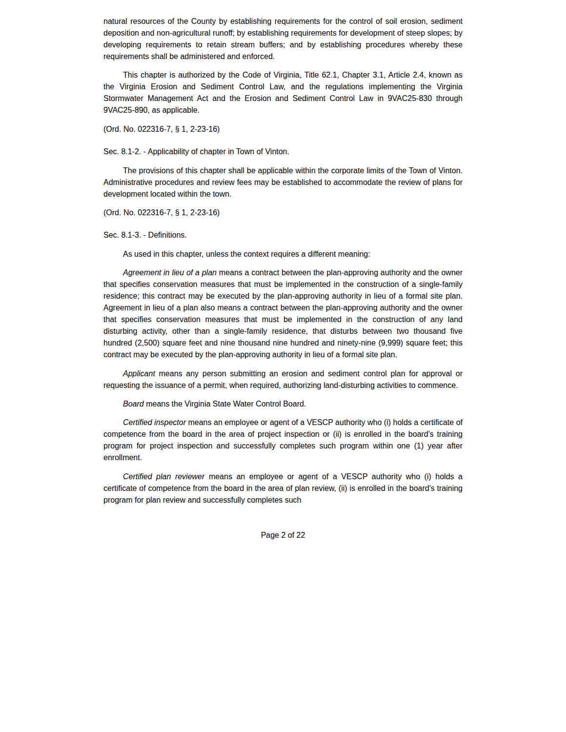natural resources of the County by establishing requirements for the control of soil erosion, sediment deposition and non-agricultural runoff; by establishing requirements for development of steep slopes; by developing requirements to retain stream buffers; and by establishing procedures whereby these requirements shall be administered and enforced.
This chapter is authorized by the Code of Virginia, Title 62.1, Chapter 3.1, Article 2.4, known as the Virginia Erosion and Sediment Control Law, and the regulations implementing the Virginia Stormwater Management Act and the Erosion and Sediment Control Law in 9VAC25-830 through 9VAC25-890, as applicable.
(Ord. No. 022316-7, § 1, 2-23-16)
Sec. 8.1-2. - Applicability of chapter in Town of Vinton.
The provisions of this chapter shall be applicable within the corporate limits of the Town of Vinton. Administrative procedures and review fees may be established to accommodate the review of plans for development located within the town.
(Ord. No. 022316-7, § 1, 2-23-16)
Sec. 8.1-3. - Definitions.
As used in this chapter, unless the context requires a different meaning:
Agreement in lieu of a plan means a contract between the plan-approving authority and the owner that specifies conservation measures that must be implemented in the construction of a single-family residence; this contract may be executed by the plan-approving authority in lieu of a formal site plan. Agreement in lieu of a plan also means a contract between the plan-approving authority and the owner that specifies conservation measures that must be implemented in the construction of any land disturbing activity, other than a single-family residence, that disturbs between two thousand five hundred (2,500) square feet and nine thousand nine hundred and ninety-nine (9,999) square feet; this contract may be executed by the plan-approving authority in lieu of a formal site plan.
Applicant means any person submitting an erosion and sediment control plan for approval or requesting the issuance of a permit, when required, authorizing land-disturbing activities to commence.
Board means the Virginia State Water Control Board.
Certified inspector means an employee or agent of a VESCP authority who (i) holds a certificate of competence from the board in the area of project inspection or (ii) is enrolled in the board's training program for project inspection and successfully completes such program within one (1) year after enrollment.
Certified plan reviewer means an employee or agent of a VESCP authority who (i) holds a certificate of competence from the board in the area of plan review, (ii) is enrolled in the board's training program for plan review and successfully completes such
Page 2 of 22